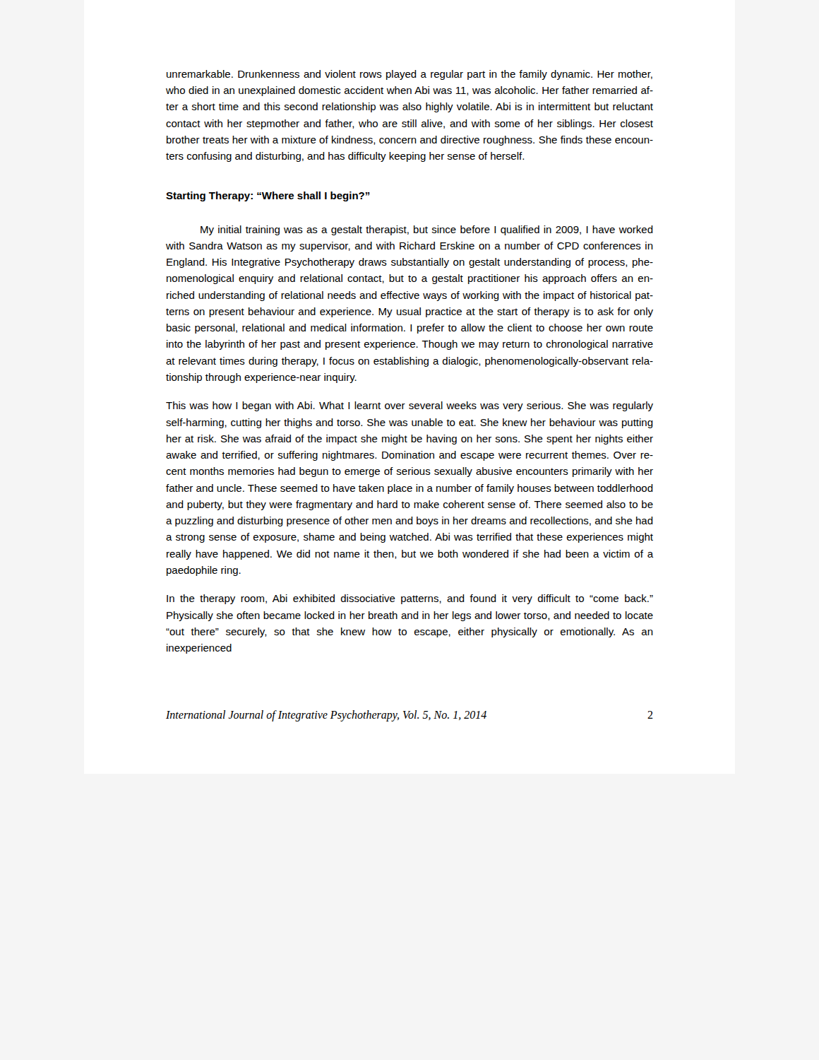unremarkable. Drunkenness and violent rows played a regular part in the family dynamic. Her mother, who died in an unexplained domestic accident when Abi was 11, was alcoholic. Her father remarried after a short time and this second relationship was also highly volatile. Abi is in intermittent but reluctant contact with her stepmother and father, who are still alive, and with some of her siblings. Her closest brother treats her with a mixture of kindness, concern and directive roughness. She finds these encounters confusing and disturbing, and has difficulty keeping her sense of herself.
Starting Therapy: “Where shall I begin?”
My initial training was as a gestalt therapist, but since before I qualified in 2009, I have worked with Sandra Watson as my supervisor, and with Richard Erskine on a number of CPD conferences in England. His Integrative Psychotherapy draws substantially on gestalt understanding of process, phenomenological enquiry and relational contact, but to a gestalt practitioner his approach offers an enriched understanding of relational needs and effective ways of working with the impact of historical patterns on present behaviour and experience. My usual practice at the start of therapy is to ask for only basic personal, relational and medical information. I prefer to allow the client to choose her own route into the labyrinth of her past and present experience. Though we may return to chronological narrative at relevant times during therapy, I focus on establishing a dialogic, phenomenologically-observant relationship through experience-near inquiry.
This was how I began with Abi. What I learnt over several weeks was very serious. She was regularly self-harming, cutting her thighs and torso. She was unable to eat. She knew her behaviour was putting her at risk. She was afraid of the impact she might be having on her sons. She spent her nights either awake and terrified, or suffering nightmares. Domination and escape were recurrent themes. Over recent months memories had begun to emerge of serious sexually abusive encounters primarily with her father and uncle. These seemed to have taken place in a number of family houses between toddlerhood and puberty, but they were fragmentary and hard to make coherent sense of. There seemed also to be a puzzling and disturbing presence of other men and boys in her dreams and recollections, and she had a strong sense of exposure, shame and being watched. Abi was terrified that these experiences might really have happened. We did not name it then, but we both wondered if she had been a victim of a paedophile ring.
In the therapy room, Abi exhibited dissociative patterns, and found it very difficult to “come back.” Physically she often became locked in her breath and in her legs and lower torso, and needed to locate “out there” securely, so that she knew how to escape, either physically or emotionally. As an inexperienced
International Journal of Integrative Psychotherapy, Vol. 5, No. 1, 2014 2